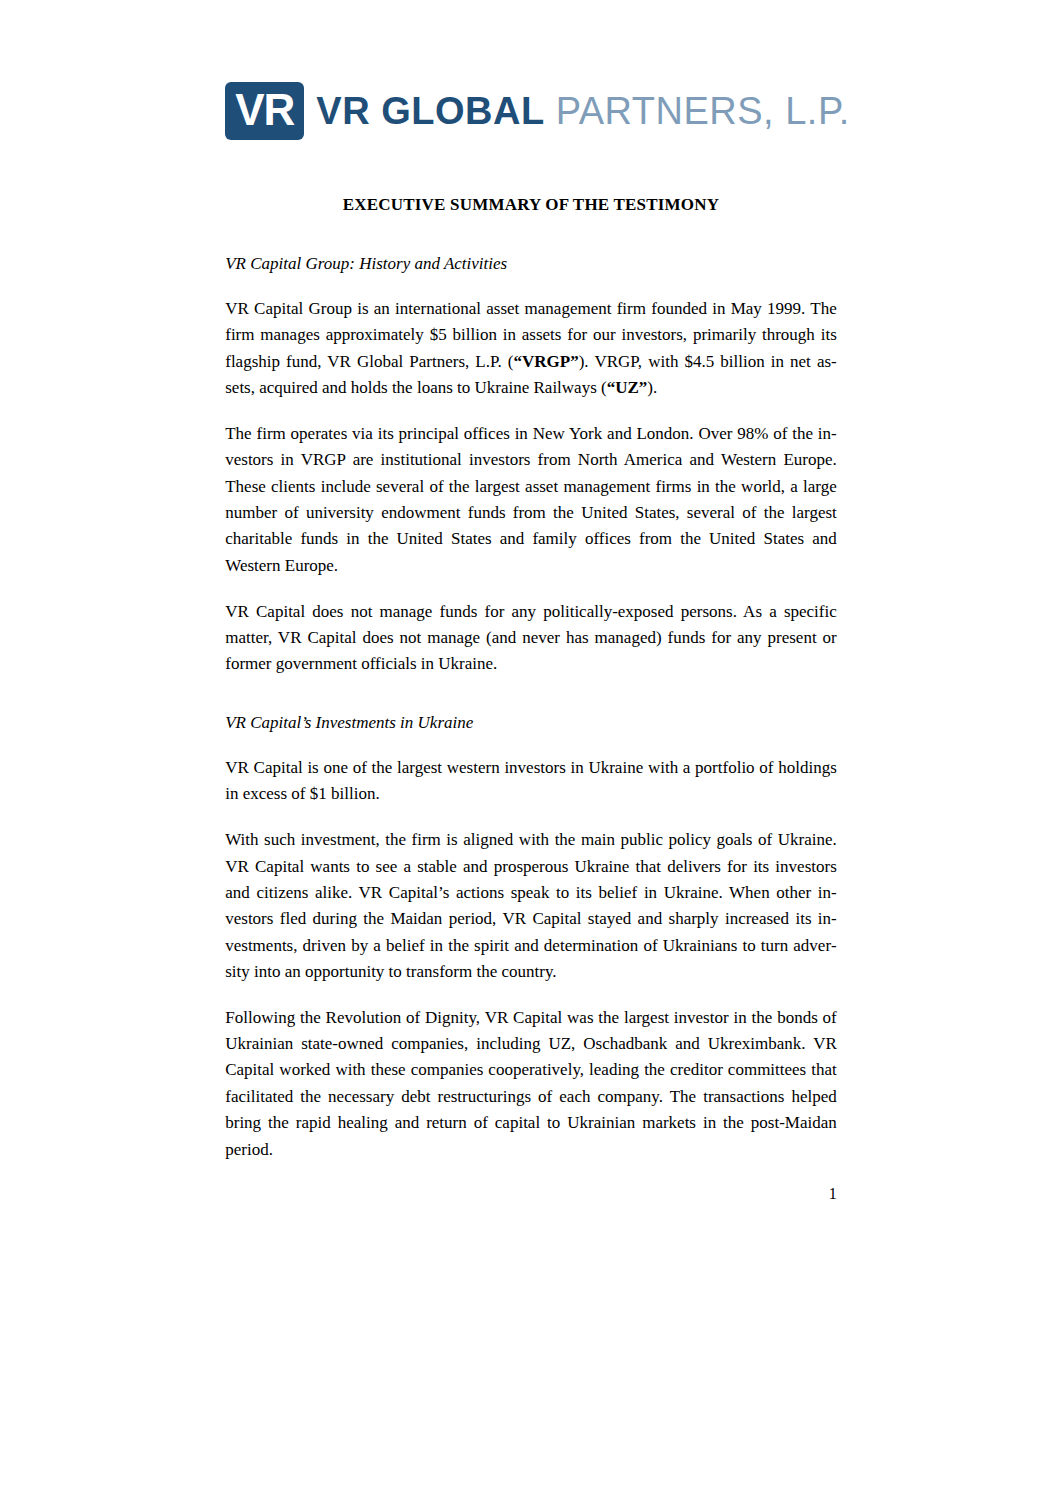VR VR GLOBAL PARTNERS, L.P.
Executive Summary of the Testimony
VR Capital Group: History and Activities
VR Capital Group is an international asset management firm founded in May 1999. The firm manages approximately $5 billion in assets for our investors, primarily through its flagship fund, VR Global Partners, L.P. (“VRGP”). VRGP, with $4.5 billion in net assets, acquired and holds the loans to Ukraine Railways (“UZ”).
The firm operates via its principal offices in New York and London. Over 98% of the investors in VRGP are institutional investors from North America and Western Europe. These clients include several of the largest asset management firms in the world, a large number of university endowment funds from the United States, several of the largest charitable funds in the United States and family offices from the United States and Western Europe.
VR Capital does not manage funds for any politically-exposed persons. As a specific matter, VR Capital does not manage (and never has managed) funds for any present or former government officials in Ukraine.
VR Capital’s Investments in Ukraine
VR Capital is one of the largest western investors in Ukraine with a portfolio of holdings in excess of $1 billion.
With such investment, the firm is aligned with the main public policy goals of Ukraine. VR Capital wants to see a stable and prosperous Ukraine that delivers for its investors and citizens alike. VR Capital’s actions speak to its belief in Ukraine. When other investors fled during the Maidan period, VR Capital stayed and sharply increased its investments, driven by a belief in the spirit and determination of Ukrainians to turn adversity into an opportunity to transform the country.
Following the Revolution of Dignity, VR Capital was the largest investor in the bonds of Ukrainian state-owned companies, including UZ, Oschadbank and Ukreximbank. VR Capital worked with these companies cooperatively, leading the creditor committees that facilitated the necessary debt restructurings of each company. The transactions helped bring the rapid healing and return of capital to Ukrainian markets in the post-Maidan period.
1